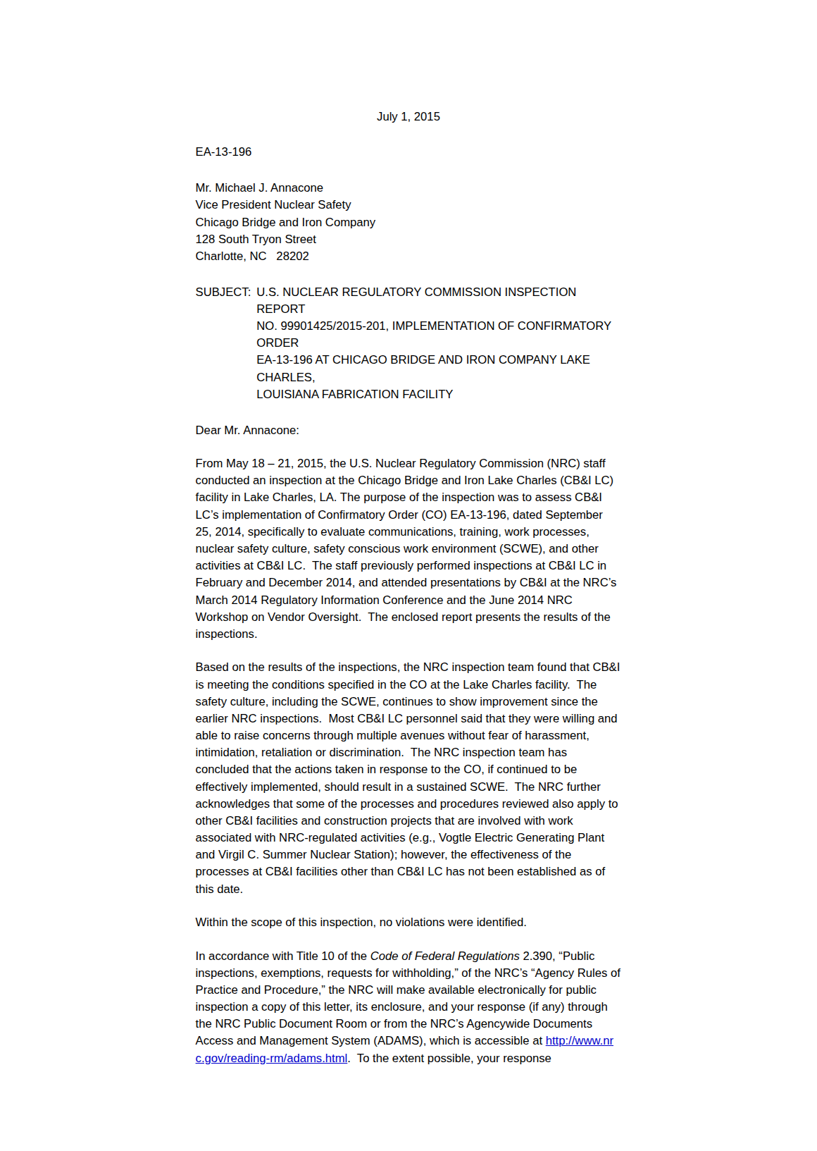July 1, 2015
EA-13-196
Mr. Michael J. Annacone
Vice President Nuclear Safety
Chicago Bridge and Iron Company
128 South Tryon Street
Charlotte, NC 28202
SUBJECT:
U.S. NUCLEAR REGULATORY COMMISSION INSPECTION REPORT
NO. 99901425/2015-201, IMPLEMENTATION OF CONFIRMATORY ORDER
EA-13-196 AT CHICAGO BRIDGE AND IRON COMPANY LAKE CHARLES,
LOUISIANA FABRICATION FACILITY
Dear Mr. Annacone:
From May 18 – 21, 2015, the U.S. Nuclear Regulatory Commission (NRC) staff conducted an inspection at the Chicago Bridge and Iron Lake Charles (CB&I LC) facility in Lake Charles, LA. The purpose of the inspection was to assess CB&I LC’s implementation of Confirmatory Order (CO) EA-13-196, dated September 25, 2014, specifically to evaluate communications, training, work processes, nuclear safety culture, safety conscious work environment (SCWE), and other activities at CB&I LC. The staff previously performed inspections at CB&I LC in February and December 2014, and attended presentations by CB&I at the NRC’s March 2014 Regulatory Information Conference and the June 2014 NRC Workshop on Vendor Oversight. The enclosed report presents the results of the inspections.
Based on the results of the inspections, the NRC inspection team found that CB&I is meeting the conditions specified in the CO at the Lake Charles facility. The safety culture, including the SCWE, continues to show improvement since the earlier NRC inspections. Most CB&I LC personnel said that they were willing and able to raise concerns through multiple avenues without fear of harassment, intimidation, retaliation or discrimination. The NRC inspection team has concluded that the actions taken in response to the CO, if continued to be effectively implemented, should result in a sustained SCWE. The NRC further acknowledges that some of the processes and procedures reviewed also apply to other CB&I facilities and construction projects that are involved with work associated with NRC-regulated activities (e.g., Vogtle Electric Generating Plant and Virgil C. Summer Nuclear Station); however, the effectiveness of the processes at CB&I facilities other than CB&I LC has not been established as of this date.
Within the scope of this inspection, no violations were identified.
In accordance with Title 10 of the Code of Federal Regulations 2.390, “Public inspections, exemptions, requests for withholding,” of the NRC’s “Agency Rules of Practice and Procedure,” the NRC will make available electronically for public inspection a copy of this letter, its enclosure, and your response (if any) through the NRC Public Document Room or from the NRC’s Agencywide Documents Access and Management System (ADAMS), which is accessible at http://www.nrc.gov/reading-rm/adams.html. To the extent possible, your response